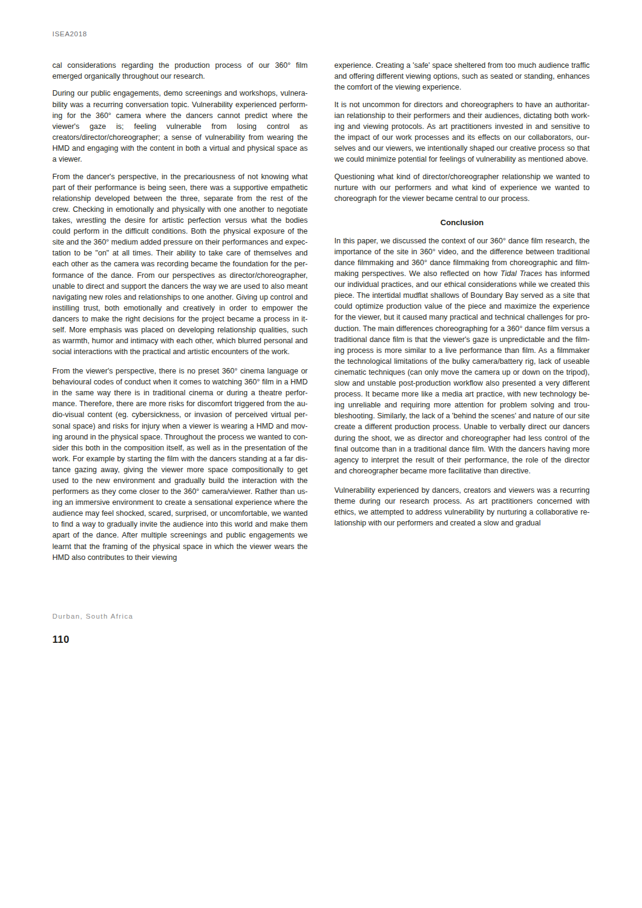ISEA2018
cal considerations regarding the production process of our 360° film emerged organically throughout our research.
During our public engagements, demo screenings and workshops, vulnerability was a recurring conversation topic. Vulnerability experienced performing for the 360° camera where the dancers cannot predict where the viewer's gaze is; feeling vulnerable from losing control as creators/director/choreographer; a sense of vulnerability from wearing the HMD and engaging with the content in both a virtual and physical space as a viewer.
From the dancer's perspective, in the precariousness of not knowing what part of their performance is being seen, there was a supportive empathetic relationship developed between the three, separate from the rest of the crew. Checking in emotionally and physically with one another to negotiate takes, wrestling the desire for artistic perfection versus what the bodies could perform in the difficult conditions. Both the physical exposure of the site and the 360° medium added pressure on their performances and expectation to be "on" at all times. Their ability to take care of themselves and each other as the camera was recording became the foundation for the performance of the dance. From our perspectives as director/choreographer, unable to direct and support the dancers the way we are used to also meant navigating new roles and relationships to one another. Giving up control and instilling trust, both emotionally and creatively in order to empower the dancers to make the right decisions for the project became a process in itself. More emphasis was placed on developing relationship qualities, such as warmth, humor and intimacy with each other, which blurred personal and social interactions with the practical and artistic encounters of the work.
From the viewer's perspective, there is no preset 360° cinema language or behavioural codes of conduct when it comes to watching 360° film in a HMD in the same way there is in traditional cinema or during a theatre performance. Therefore, there are more risks for discomfort triggered from the audio-visual content (eg. cybersickness, or invasion of perceived virtual personal space) and risks for injury when a viewer is wearing a HMD and moving around in the physical space. Throughout the process we wanted to consider this both in the composition itself, as well as in the presentation of the work. For example by starting the film with the dancers standing at a far distance gazing away, giving the viewer more space compositionally to get used to the new environment and gradually build the interaction with the performers as they come closer to the 360° camera/viewer. Rather than using an immersive environment to create a sensational experience where the audience may feel shocked, scared, surprised, or uncomfortable, we wanted to find a way to gradually invite the audience into this world and make them apart of the dance. After multiple screenings and public engagements we learnt that the framing of the physical space in which the viewer wears the HMD also contributes to their viewing
experience. Creating a 'safe' space sheltered from too much audience traffic and offering different viewing options, such as seated or standing, enhances the comfort of the viewing experience.
It is not uncommon for directors and choreographers to have an authoritarian relationship to their performers and their audiences, dictating both working and viewing protocols. As art practitioners invested in and sensitive to the impact of our work processes and its effects on our collaborators, ourselves and our viewers, we intentionally shaped our creative process so that we could minimize potential for feelings of vulnerability as mentioned above.
Questioning what kind of director/choreographer relationship we wanted to nurture with our performers and what kind of experience we wanted to choreograph for the viewer became central to our process.
Conclusion
In this paper, we discussed the context of our 360° dance film research, the importance of the site in 360° video, and the difference between traditional dance filmmaking and 360° dance filmmaking from choreographic and filmmaking perspectives. We also reflected on how Tidal Traces has informed our individual practices, and our ethical considerations while we created this piece. The intertidal mudflat shallows of Boundary Bay served as a site that could optimize production value of the piece and maximize the experience for the viewer, but it caused many practical and technical challenges for production. The main differences choreographing for a 360° dance film versus a traditional dance film is that the viewer's gaze is unpredictable and the filming process is more similar to a live performance than film. As a filmmaker the technological limitations of the bulky camera/battery rig, lack of useable cinematic techniques (can only move the camera up or down on the tripod), slow and unstable post-production workflow also presented a very different process. It became more like a media art practice, with new technology being unreliable and requiring more attention for problem solving and troubleshooting. Similarly, the lack of a 'behind the scenes' and nature of our site create a different production process. Unable to verbally direct our dancers during the shoot, we as director and choreographer had less control of the final outcome than in a traditional dance film. With the dancers having more agency to interpret the result of their performance, the role of the director and choreographer became more facilitative than directive.
Vulnerability experienced by dancers, creators and viewers was a recurring theme during our research process. As art practitioners concerned with ethics, we attempted to address vulnerability by nurturing a collaborative relationship with our performers and created a slow and gradual
Durban, South Africa
110